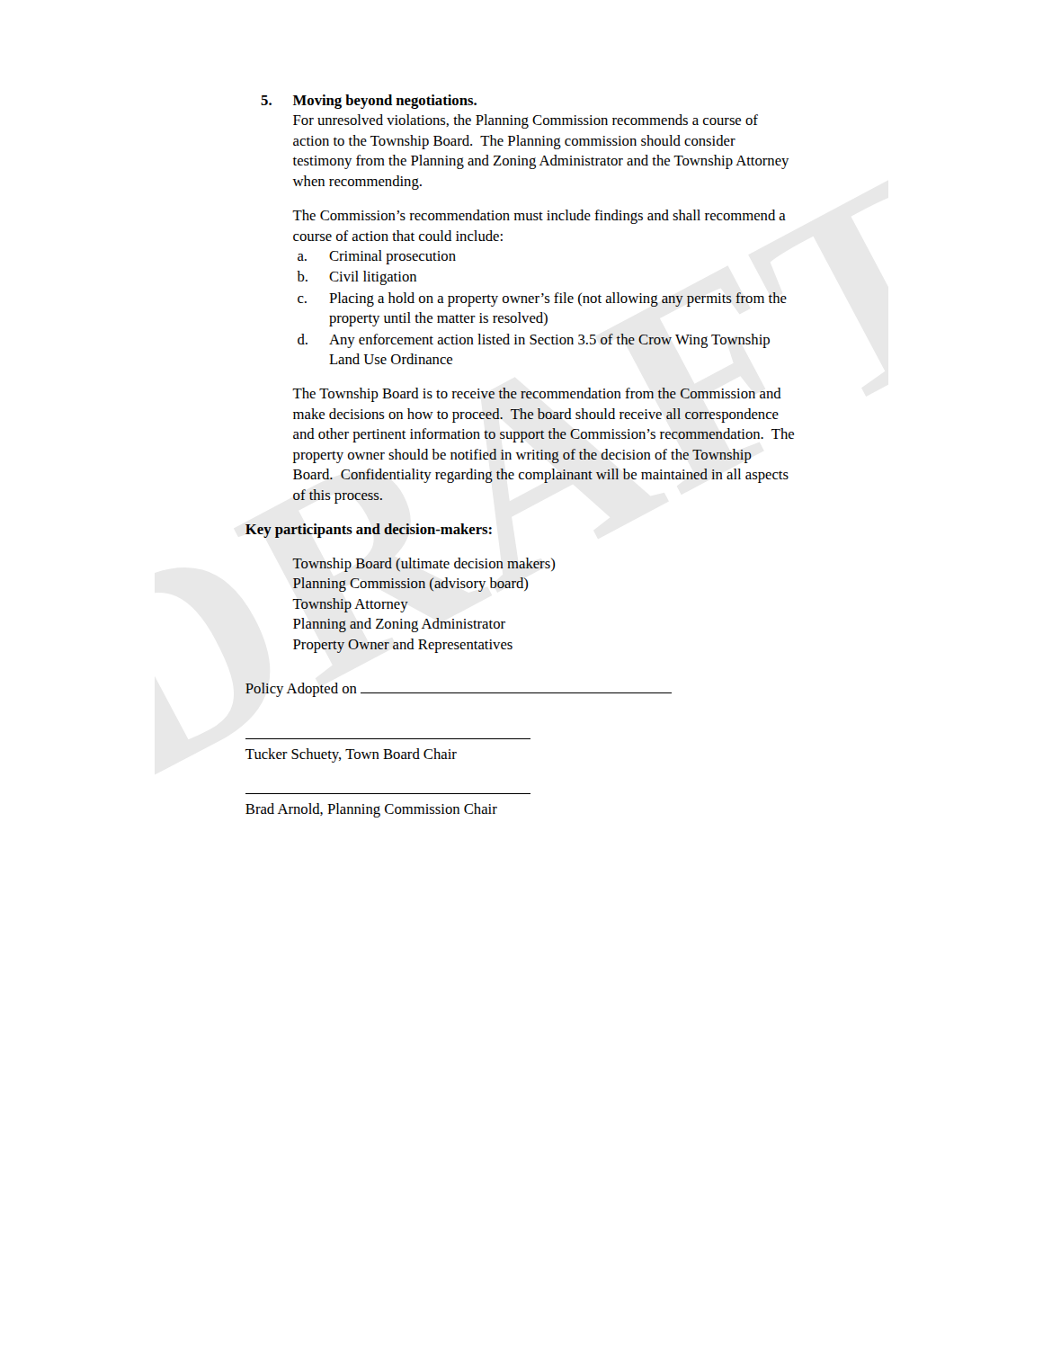DRAFT
5.
Moving beyond negotiations.
For unresolved violations, the Planning Commission recommends a course of action to the Township Board. The Planning commission should consider testimony from the Planning and Zoning Administrator and the Township Attorney when recommending.
The Commission’s recommendation must include findings and shall recommend a course of action that could include:
a. Criminal prosecution
b. Civil litigation
c. Placing a hold on a property owner’s file (not allowing any permits from the property until the matter is resolved)
d. Any enforcement action listed in Section 3.5 of the Crow Wing Township Land Use Ordinance
The Township Board is to receive the recommendation from the Commission and make decisions on how to proceed. The board should receive all correspondence and other pertinent information to support the Commission’s recommendation. The property owner should be notified in writing of the decision of the Township Board. Confidentiality regarding the complainant will be maintained in all aspects of this process.
Key participants and decision-makers:
Township Board (ultimate decision makers)
Planning Commission (advisory board)
Township Attorney
Planning and Zoning Administrator
Property Owner and Representatives
Policy Adopted on
Tucker Schuety, Town Board Chair
Brad Arnold, Planning Commission Chair